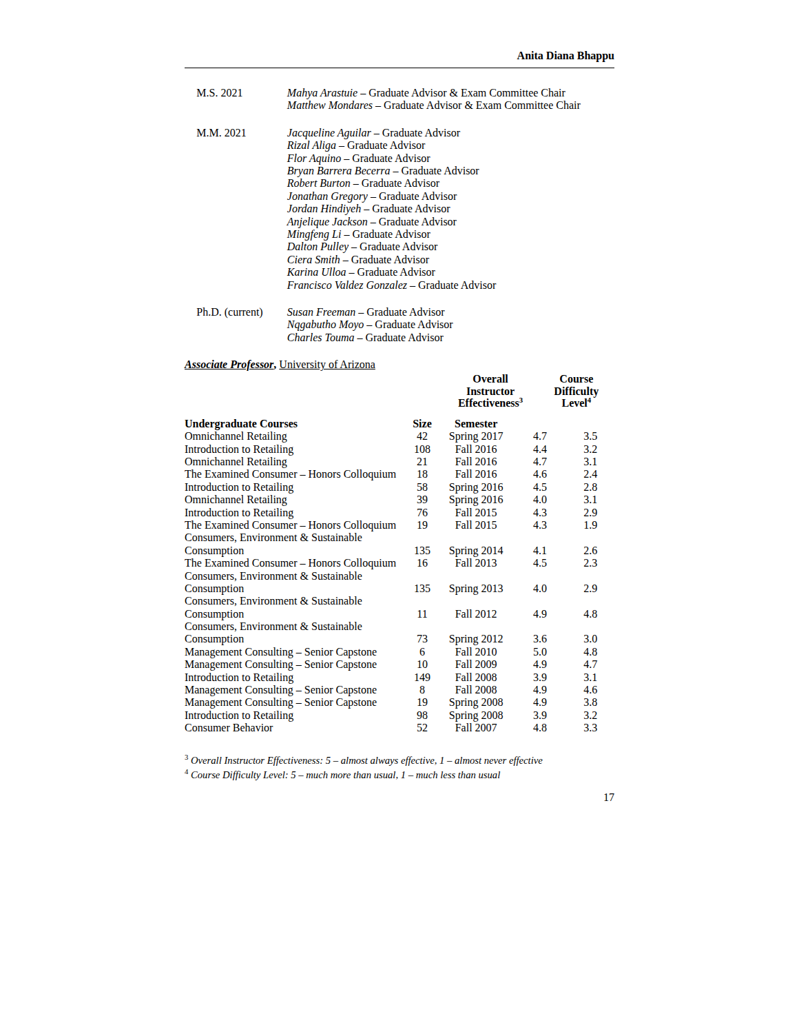Anita Diana Bhappu
M.S. 2021
Mahya Arastuie – Graduate Advisor & Exam Committee Chair
Matthew Mondares – Graduate Advisor & Exam Committee Chair
M.M. 2021
Jacqueline Aguilar – Graduate Advisor
Rizal Aliga – Graduate Advisor
Flor Aquino – Graduate Advisor
Bryan Barrera Becerra – Graduate Advisor
Robert Burton – Graduate Advisor
Jonathan Gregory – Graduate Advisor
Jordan Hindiyeh – Graduate Advisor
Anjelique Jackson – Graduate Advisor
Mingfeng Li – Graduate Advisor
Dalton Pulley – Graduate Advisor
Ciera Smith – Graduate Advisor
Karina Ulloa – Graduate Advisor
Francisco Valdez Gonzalez – Graduate Advisor
Ph.D. (current)
Susan Freeman – Graduate Advisor
Nqgabutho Moyo – Graduate Advisor
Charles Touma – Graduate Advisor
Associate Professor, University of Arizona
Overall
Instructor
Effectiveness3
Course
Difficulty
Level4
| Undergraduate Courses | Size | Semester | | |
| --- | --- | --- | --- | --- |
| Omnichannel Retailing | 42 | Spring 2017 | 4.7 | 3.5 |
| Introduction to Retailing | 108 | Fall 2016 | 4.4 | 3.2 |
| Omnichannel Retailing | 21 | Fall 2016 | 4.7 | 3.1 |
| The Examined Consumer – Honors Colloquium | 18 | Fall 2016 | 4.6 | 2.4 |
| Introduction to Retailing | 58 | Spring 2016 | 4.5 | 2.8 |
| Omnichannel Retailing | 39 | Spring 2016 | 4.0 | 3.1 |
| Introduction to Retailing | 76 | Fall 2015 | 4.3 | 2.9 |
| The Examined Consumer – Honors Colloquium | 19 | Fall 2015 | 4.3 | 1.9 |
| Consumers, Environment & Sustainable Consumption | 135 | Spring 2014 | 4.1 | 2.6 |
| The Examined Consumer – Honors Colloquium | 16 | Fall 2013 | 4.5 | 2.3 |
| Consumers, Environment & Sustainable Consumption | 135 | Spring 2013 | 4.0 | 2.9 |
| Consumers, Environment & Sustainable Consumption | 11 | Fall 2012 | 4.9 | 4.8 |
| Consumers, Environment & Sustainable Consumption | 73 | Spring 2012 | 3.6 | 3.0 |
| Management Consulting – Senior Capstone | 6 | Fall 2010 | 5.0 | 4.8 |
| Management Consulting – Senior Capstone | 10 | Fall 2009 | 4.9 | 4.7 |
| Introduction to Retailing | 149 | Fall 2008 | 3.9 | 3.1 |
| Management Consulting – Senior Capstone | 8 | Fall 2008 | 4.9 | 4.6 |
| Management Consulting – Senior Capstone | 19 | Spring 2008 | 4.9 | 3.8 |
| Introduction to Retailing | 98 | Spring 2008 | 3.9 | 3.2 |
| Consumer Behavior | 52 | Fall 2007 | 4.8 | 3.3 |
3 Overall Instructor Effectiveness: 5 – almost always effective, 1 – almost never effective
4 Course Difficulty Level: 5 – much more than usual, 1 – much less than usual
17